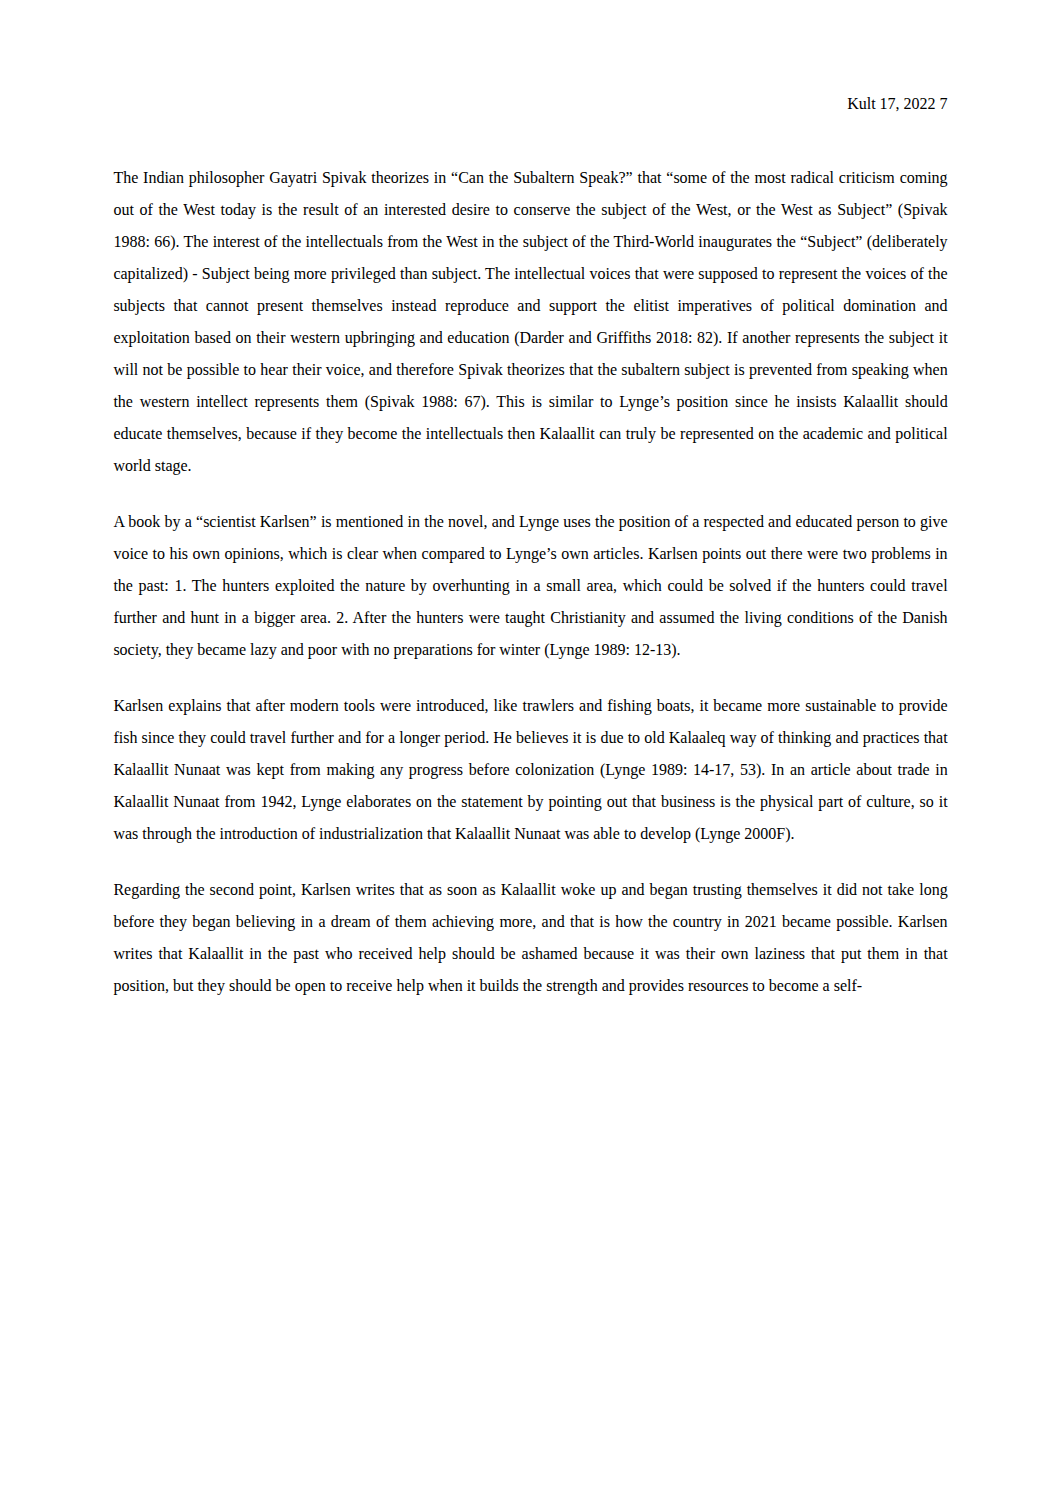Kult 17, 2022 7
The Indian philosopher Gayatri Spivak theorizes in “Can the Subaltern Speak?” that “some of the most radical criticism coming out of the West today is the result of an interested desire to conserve the subject of the West, or the West as Subject” (Spivak 1988: 66). The interest of the intellectuals from the West in the subject of the Third-World inaugurates the “Subject” (deliberately capitalized) - Subject being more privileged than subject. The intellectual voices that were supposed to represent the voices of the subjects that cannot present themselves instead reproduce and support the elitist imperatives of political domination and exploitation based on their western upbringing and education (Darder and Griffiths 2018: 82). If another represents the subject it will not be possible to hear their voice, and therefore Spivak theorizes that the subaltern subject is prevented from speaking when the western intellect represents them (Spivak 1988: 67). This is similar to Lynge’s position since he insists Kalaallit should educate themselves, because if they become the intellectuals then Kalaallit can truly be represented on the academic and political world stage.
A book by a “scientist Karlsen” is mentioned in the novel, and Lynge uses the position of a respected and educated person to give voice to his own opinions, which is clear when compared to Lynge’s own articles. Karlsen points out there were two problems in the past: 1. The hunters exploited the nature by overhunting in a small area, which could be solved if the hunters could travel further and hunt in a bigger area. 2. After the hunters were taught Christianity and assumed the living conditions of the Danish society, they became lazy and poor with no preparations for winter (Lynge 1989: 12-13).
Karlsen explains that after modern tools were introduced, like trawlers and fishing boats, it became more sustainable to provide fish since they could travel further and for a longer period. He believes it is due to old Kalaaleq way of thinking and practices that Kalaallit Nunaat was kept from making any progress before colonization (Lynge 1989: 14-17, 53). In an article about trade in Kalaallit Nunaat from 1942, Lynge elaborates on the statement by pointing out that business is the physical part of culture, so it was through the introduction of industrialization that Kalaallit Nunaat was able to develop (Lynge 2000F).
Regarding the second point, Karlsen writes that as soon as Kalaallit woke up and began trusting themselves it did not take long before they began believing in a dream of them achieving more, and that is how the country in 2021 became possible. Karlsen writes that Kalaallit in the past who received help should be ashamed because it was their own laziness that put them in that position, but they should be open to receive help when it builds the strength and provides resources to become a self-